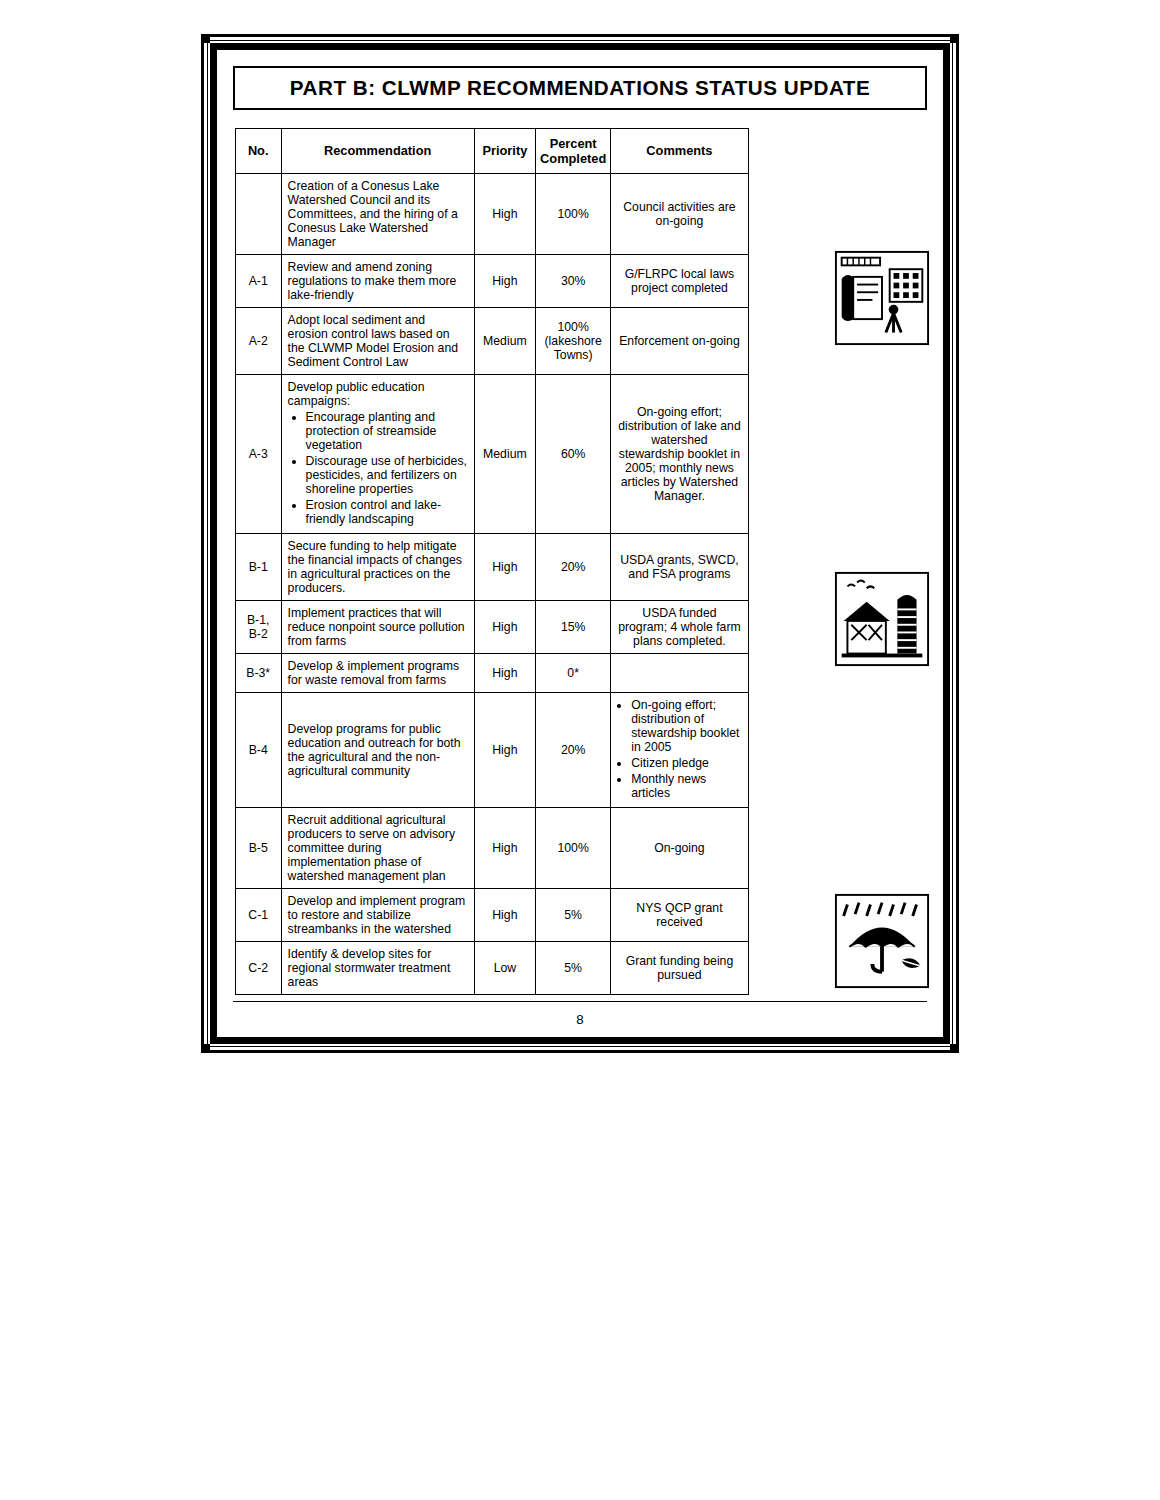Part B: CLWMP Recommendations Status Update
| No. | Recommendation | Priority | Percent Completed | Comments |
| --- | --- | --- | --- | --- |
| | Creation of a Conesus Lake Watershed Council and its Committees, and the hiring of a Conesus Lake Watershed Manager | High | 100% | Council activities are on-going |
| A-1 | Review and amend zoning regulations to make them more lake-friendly | High | 30% | G/FLRPC local laws project completed |
| A-2 | Adopt local sediment and erosion control laws based on the CLWMP Model Erosion and Sediment Control Law | Medium | 100% (lakeshore Towns) | Enforcement on-going |
| A-3 | Develop public education campaigns: Encourage planting and protection of streamside vegetation Discourage use of herbicides, pesticides, and fertilizers on shoreline properties Erosion control and lake-friendly landscaping | Medium | 60% | On-going effort; distribution of lake and watershed stewardship booklet in 2005; monthly news articles by Watershed Manager. |
| B-1 | Secure funding to help mitigate the financial impacts of changes in agricultural practices on the producers. | High | 20% | USDA grants, SWCD, and FSA programs |
| B-1, B-2 | Implement practices that will reduce nonpoint source pollution from farms | High | 15% | USDA funded program; 4 whole farm plans completed. |
| B-3* | Develop & implement programs for waste removal from farms | High | 0* | |
| B-4 | Develop programs for public education and outreach for both the agricultural and the non-agricultural community | High | 20% | On-going effort; distribution of stewardship booklet in 2005 Citizen pledge Monthly news articles |
| B-5 | Recruit additional agricultural producers to serve on advisory committee during implementation phase of watershed management plan | High | 100% | On-going |
| C-1 | Develop and implement program to restore and stabilize streambanks in the watershed | High | 5% | NYS QCP grant received |
| C-2 | Identify & develop sites for regional stormwater treatment areas | Low | 5% | Grant funding being pursued |
8